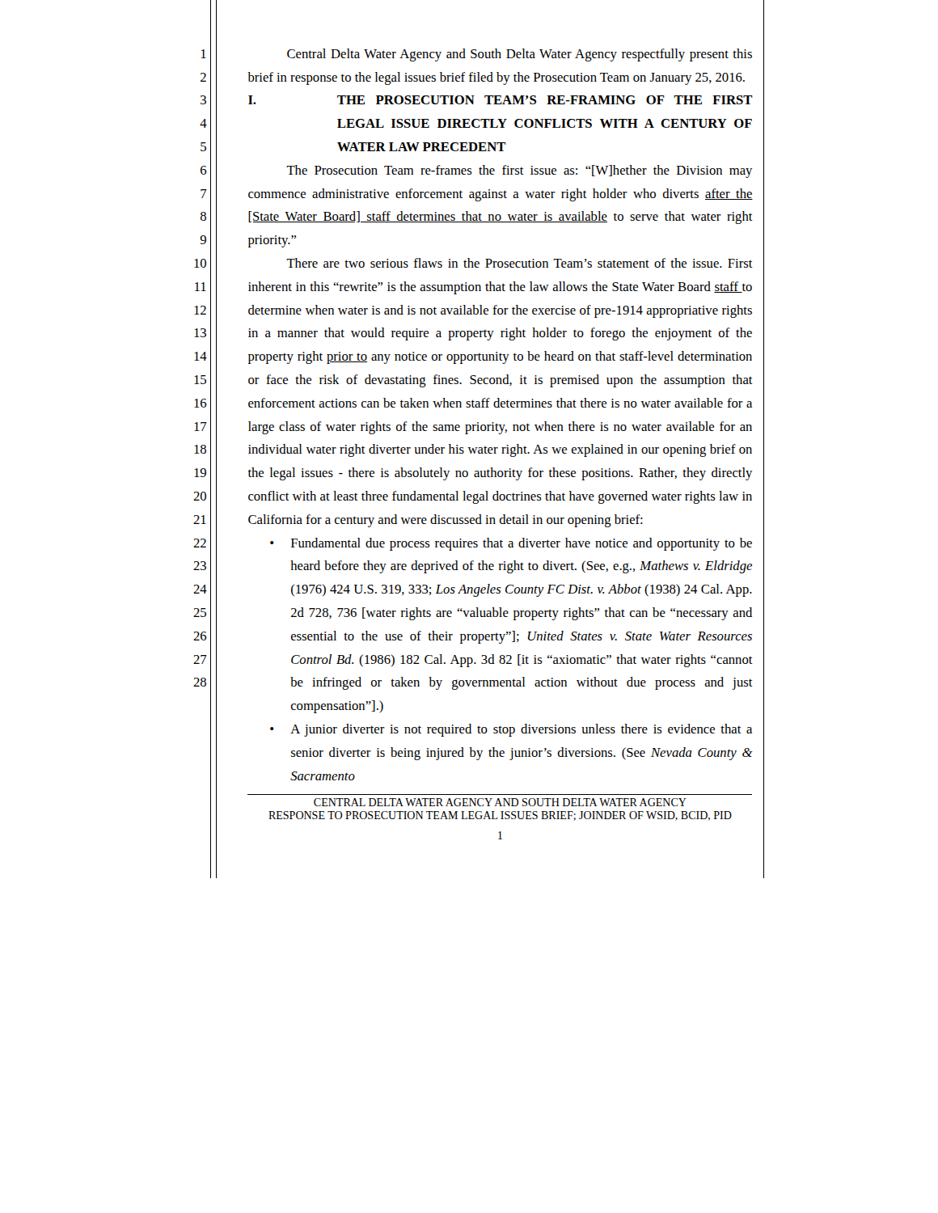1
2
3
4
5
6
7
8
9
10
11
12
13
14
15
16
17
18
19
20
21
22
23
24
25
26
27
28
Central Delta Water Agency and South Delta Water Agency respectfully present this brief in response to the legal issues brief filed by the Prosecution Team on January 25, 2016.
I.
The Prosecution Team’s re-framing of the first legal issue directly conflicts with a century of water law precedent
The Prosecution Team re-frames the first issue as: “[W]hether the Division may commence administrative enforcement against a water right holder who diverts after the [State Water Board] staff determines that no water is available to serve that water right priority.”
There are two serious flaws in the Prosecution Team’s statement of the issue. First inherent in this “rewrite” is the assumption that the law allows the State Water Board staff to determine when water is and is not available for the exercise of pre-1914 appropriative rights in a manner that would require a property right holder to forego the enjoyment of the property right prior to any notice or opportunity to be heard on that staff-level determination or face the risk of devastating fines. Second, it is premised upon the assumption that enforcement actions can be taken when staff determines that there is no water available for a large class of water rights of the same priority, not when there is no water available for an individual water right diverter under his water right. As we explained in our opening brief on the legal issues - there is absolutely no authority for these positions. Rather, they directly conflict with at least three fundamental legal doctrines that have governed water rights law in California for a century and were discussed in detail in our opening brief:
Fundamental due process requires that a diverter have notice and opportunity to be heard before they are deprived of the right to divert. (See, e.g., Mathews v. Eldridge (1976) 424 U.S. 319, 333; Los Angeles County FC Dist. v. Abbot (1938) 24 Cal. App. 2d 728, 736 [water rights are “valuable property rights” that can be “necessary and essential to the use of their property”]; United States v. State Water Resources Control Bd. (1986) 182 Cal. App. 3d 82 [it is “axiomatic” that water rights “cannot be infringed or taken by governmental action without due process and just compensation”].)
A junior diverter is not required to stop diversions unless there is evidence that a senior diverter is being injured by the junior’s diversions. (See Nevada County & Sacramento
Central Delta Water Agency and South Delta Water Agency
Response to Prosecution Team Legal Issues Brief; Joinder of WSID, BCID, PID
1